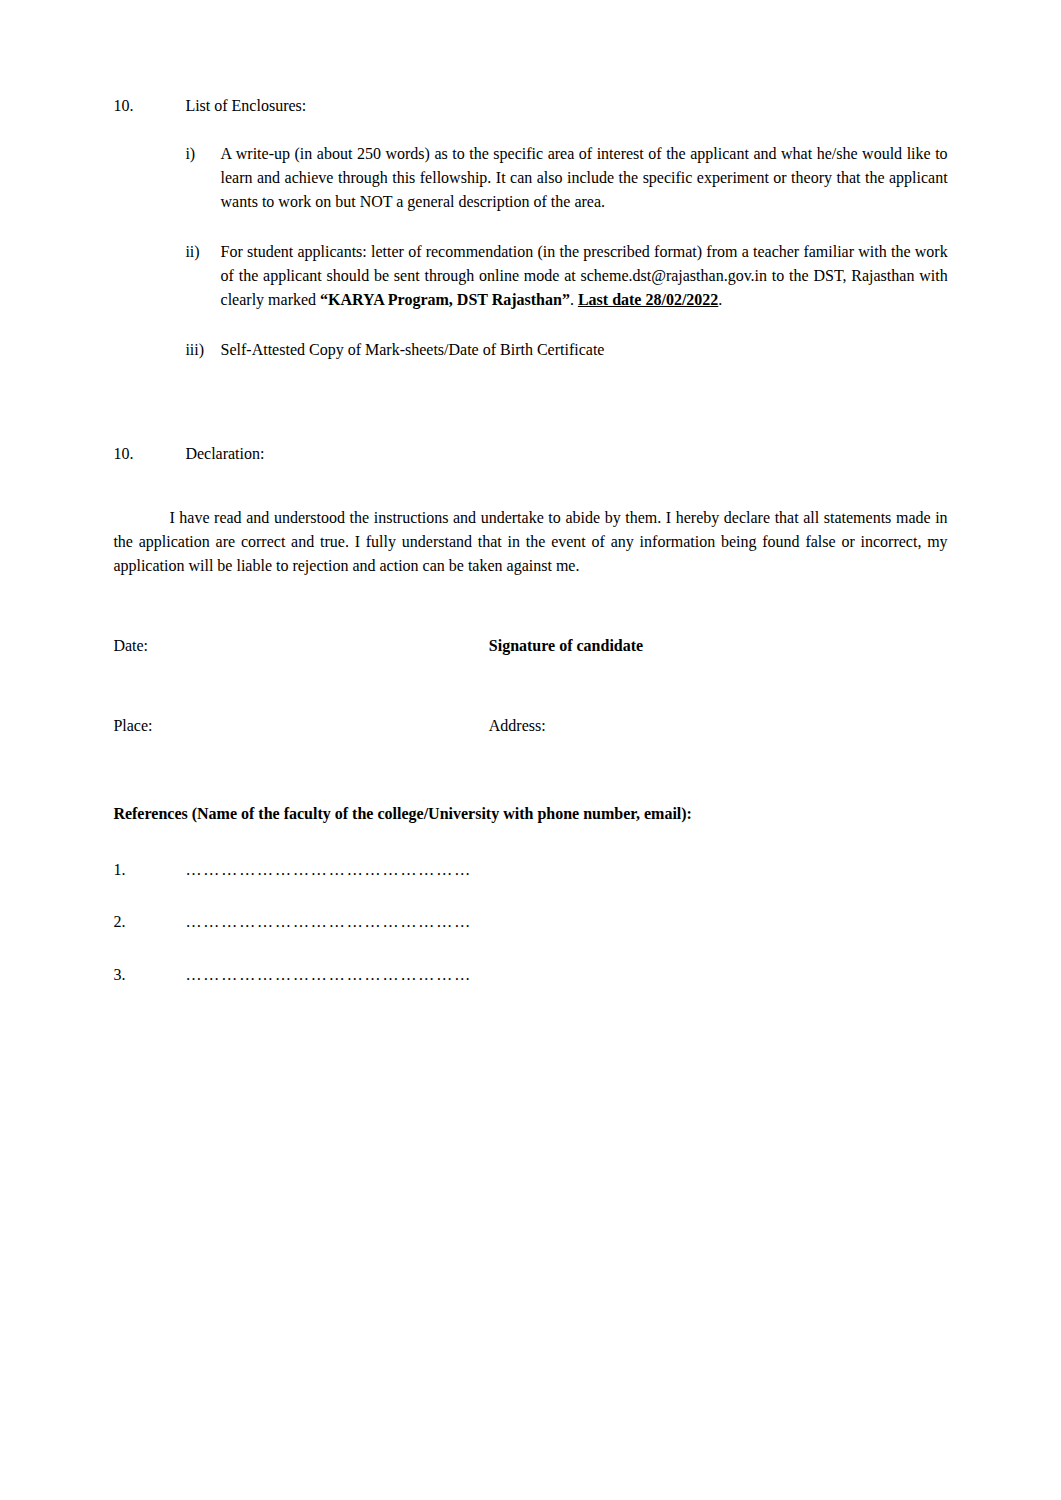10.
List of Enclosures:
A write-up (in about 250 words) as to the specific area of interest of the applicant and what he/she would like to learn and achieve through this fellowship. It can also include the specific experiment or theory that the applicant wants to work on but NOT a general description of the area.
For student applicants: letter of recommendation (in the prescribed format) from a teacher familiar with the work of the applicant should be sent through online mode at scheme.dst@rajasthan.gov.in to the DST, Rajasthan with clearly marked “KARYA Program, DST Rajasthan”. Last date 28/02/2022.
Self-Attested Copy of Mark-sheets/Date of Birth Certificate
10.
Declaration:
I have read and understood the instructions and undertake to abide by them. I hereby declare that all statements made in the application are correct and true. I fully understand that in the event of any information being found false or incorrect, my application will be liable to rejection and action can be taken against me.
Date:
Signature of candidate
Place:
Address:
References (Name of the faculty of the college/University with phone number, email):
…………………………………………
…………………………………………
…………………………………………